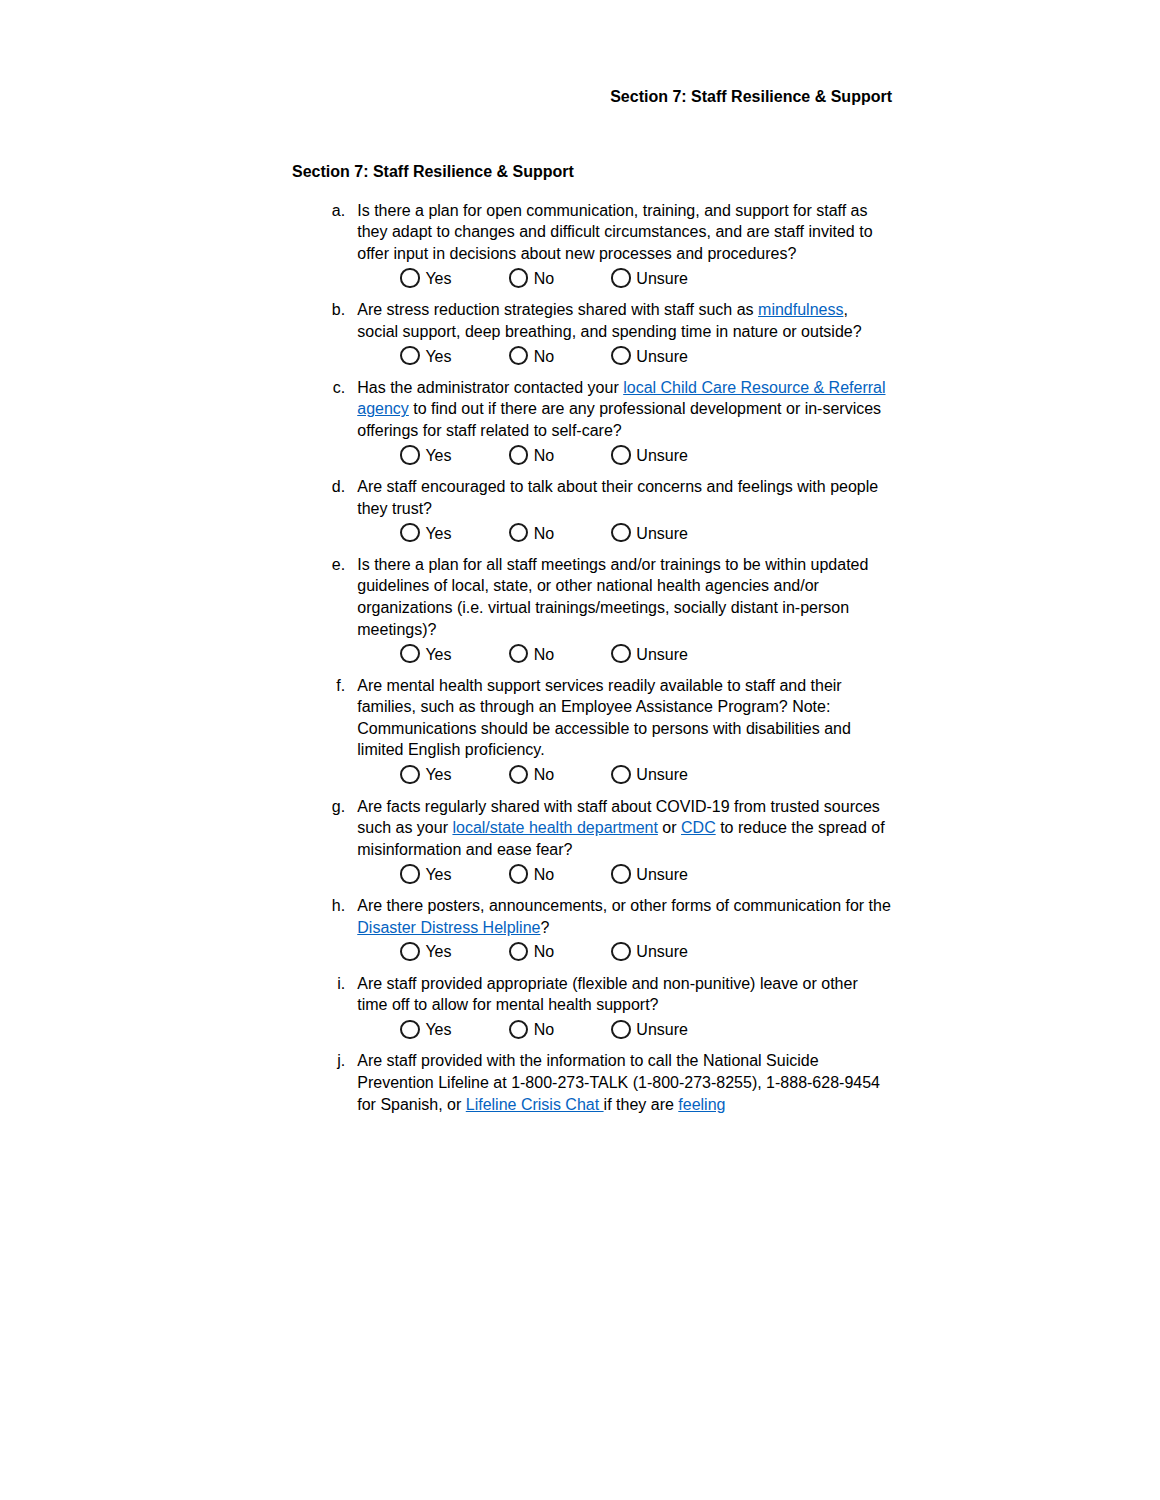Section 7: Staff Resilience & Support
Section 7: Staff Resilience & Support
Is there a plan for open communication, training, and support for staff as they adapt to changes and difficult circumstances, and are staff invited to offer input in decisions about new processes and procedures?
Yes No Unsure
Are stress reduction strategies shared with staff such as mindfulness, social support, deep breathing, and spending time in nature or outside?
Yes No Unsure
Has the administrator contacted your local Child Care Resource & Referral agency to find out if there are any professional development or in-services offerings for staff related to self-care?
Yes No Unsure
Are staff encouraged to talk about their concerns and feelings with people they trust?
Yes No Unsure
Is there a plan for all staff meetings and/or trainings to be within updated guidelines of local, state, or other national health agencies and/or organizations (i.e. virtual trainings/meetings, socially distant in-person meetings)?
Yes No Unsure
Are mental health support services readily available to staff and their families, such as through an Employee Assistance Program? Note: Communications should be accessible to persons with disabilities and limited English proficiency.
Yes No Unsure
Are facts regularly shared with staff about COVID-19 from trusted sources such as your local/state health department or CDC to reduce the spread of misinformation and ease fear?
Yes No Unsure
Are there posters, announcements, or other forms of communication for the Disaster Distress Helpline?
Yes No Unsure
Are staff provided appropriate (flexible and non-punitive) leave or other time off to allow for mental health support?
Yes No Unsure
Are staff provided with the information to call the National Suicide Prevention Lifeline at 1-800-273-TALK (1-800-273-8255), 1-888-628-9454 for Spanish, or Lifeline Crisis Chat if they are feeling